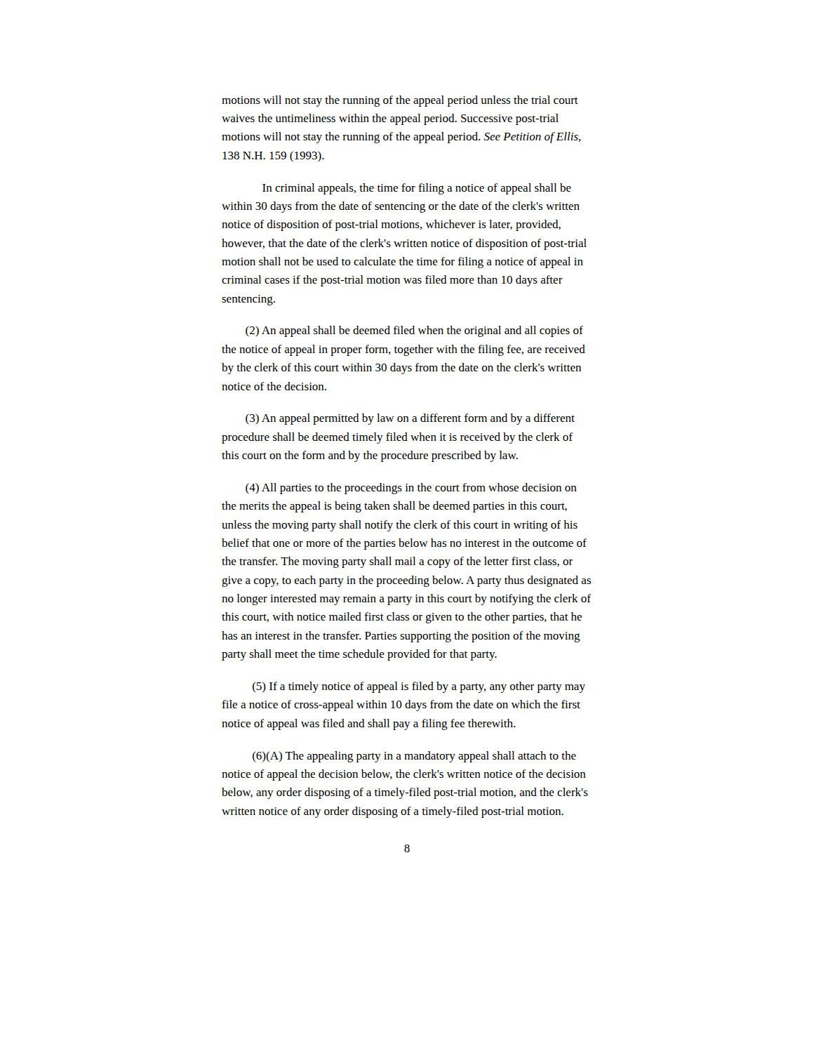motions will not stay the running of the appeal period unless the trial court waives the untimeliness within the appeal period. Successive post-trial motions will not stay the running of the appeal period. See Petition of Ellis, 138 N.H. 159 (1993).
In criminal appeals, the time for filing a notice of appeal shall be within 30 days from the date of sentencing or the date of the clerk's written notice of disposition of post-trial motions, whichever is later, provided, however, that the date of the clerk's written notice of disposition of post-trial motion shall not be used to calculate the time for filing a notice of appeal in criminal cases if the post-trial motion was filed more than 10 days after sentencing.
(2) An appeal shall be deemed filed when the original and all copies of the notice of appeal in proper form, together with the filing fee, are received by the clerk of this court within 30 days from the date on the clerk's written notice of the decision.
(3) An appeal permitted by law on a different form and by a different procedure shall be deemed timely filed when it is received by the clerk of this court on the form and by the procedure prescribed by law.
(4) All parties to the proceedings in the court from whose decision on the merits the appeal is being taken shall be deemed parties in this court, unless the moving party shall notify the clerk of this court in writing of his belief that one or more of the parties below has no interest in the outcome of the transfer. The moving party shall mail a copy of the letter first class, or give a copy, to each party in the proceeding below. A party thus designated as no longer interested may remain a party in this court by notifying the clerk of this court, with notice mailed first class or given to the other parties, that he has an interest in the transfer. Parties supporting the position of the moving party shall meet the time schedule provided for that party.
(5) If a timely notice of appeal is filed by a party, any other party may file a notice of cross-appeal within 10 days from the date on which the first notice of appeal was filed and shall pay a filing fee therewith.
(6)(A) The appealing party in a mandatory appeal shall attach to the notice of appeal the decision below, the clerk's written notice of the decision below, any order disposing of a timely-filed post-trial motion, and the clerk's written notice of any order disposing of a timely-filed post-trial motion.
8